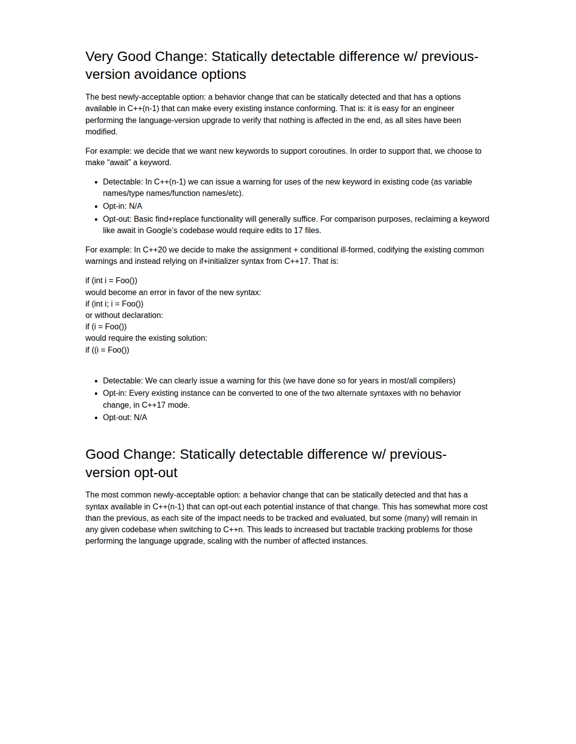Very Good Change: Statically detectable difference w/ previous-version avoidance options
The best newly-acceptable option: a behavior change that can be statically detected and that has a options available in C++(n-1) that can make every existing instance conforming. That is: it is easy for an engineer performing the language-version upgrade to verify that nothing is affected in the end, as all sites have been modified.
For example: we decide that we want new keywords to support coroutines. In order to support that, we choose to make “await” a keyword.
Detectable: In C++(n-1) we can issue a warning for uses of the new keyword in existing code (as variable names/type names/function names/etc).
Opt-in: N/A
Opt-out: Basic find+replace functionality will generally suffice. For comparison purposes, reclaiming a keyword like await in Google’s codebase would require edits to 17 files.
For example: In C++20 we decide to make the assignment + conditional ill-formed, codifying the existing common warnings and instead relying on if+initializer syntax from C++17. That is:
if (int i = Foo())
would become an error in favor of the new syntax:
if (int i; i = Foo())
or without declaration:
if (i = Foo())
would require the existing solution:
if ((i = Foo())
Detectable: We can clearly issue a warning for this (we have done so for years in most/all compilers)
Opt-in: Every existing instance can be converted to one of the two alternate syntaxes with no behavior change, in C++17 mode.
Opt-out: N/A
Good Change: Statically detectable difference w/ previous-version opt-out
The most common newly-acceptable option: a behavior change that can be statically detected and that has a syntax available in C++(n-1) that can opt-out each potential instance of that change. This has somewhat more cost than the previous, as each site of the impact needs to be tracked and evaluated, but some (many) will remain in any given codebase when switching to C++n. This leads to increased but tractable tracking problems for those performing the language upgrade, scaling with the number of affected instances.